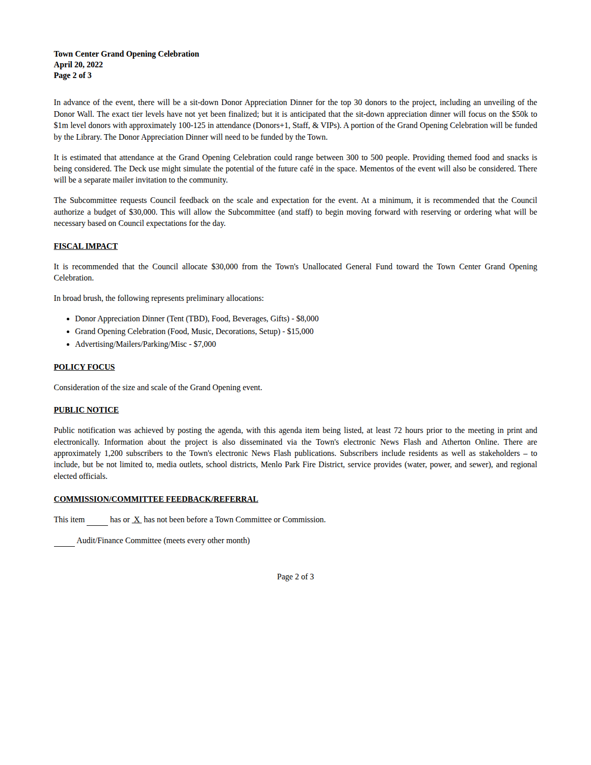Town Center Grand Opening Celebration
April 20, 2022
Page 2 of 3
In advance of the event, there will be a sit-down Donor Appreciation Dinner for the top 30 donors to the project, including an unveiling of the Donor Wall. The exact tier levels have not yet been finalized; but it is anticipated that the sit-down appreciation dinner will focus on the $50k to $1m level donors with approximately 100-125 in attendance (Donors+1, Staff, & VIPs). A portion of the Grand Opening Celebration will be funded by the Library. The Donor Appreciation Dinner will need to be funded by the Town.
It is estimated that attendance at the Grand Opening Celebration could range between 300 to 500 people. Providing themed food and snacks is being considered. The Deck use might simulate the potential of the future café in the space. Mementos of the event will also be considered. There will be a separate mailer invitation to the community.
The Subcommittee requests Council feedback on the scale and expectation for the event. At a minimum, it is recommended that the Council authorize a budget of $30,000. This will allow the Subcommittee (and staff) to begin moving forward with reserving or ordering what will be necessary based on Council expectations for the day.
FISCAL IMPACT
It is recommended that the Council allocate $30,000 from the Town's Unallocated General Fund toward the Town Center Grand Opening Celebration.
In broad brush, the following represents preliminary allocations:
Donor Appreciation Dinner (Tent (TBD), Food, Beverages, Gifts) - $8,000
Grand Opening Celebration (Food, Music, Decorations, Setup) - $15,000
Advertising/Mailers/Parking/Misc - $7,000
POLICY FOCUS
Consideration of the size and scale of the Grand Opening event.
PUBLIC NOTICE
Public notification was achieved by posting the agenda, with this agenda item being listed, at least 72 hours prior to the meeting in print and electronically. Information about the project is also disseminated via the Town's electronic News Flash and Atherton Online. There are approximately 1,200 subscribers to the Town's electronic News Flash publications. Subscribers include residents as well as stakeholders – to include, but be not limited to, media outlets, school districts, Menlo Park Fire District, service provides (water, power, and sewer), and regional elected officials.
COMMISSION/COMMITTEE FEEDBACK/REFERRAL
This item has or X has not been before a Town Committee or Commission.
Audit/Finance Committee (meets every other month)
Page 2 of 3